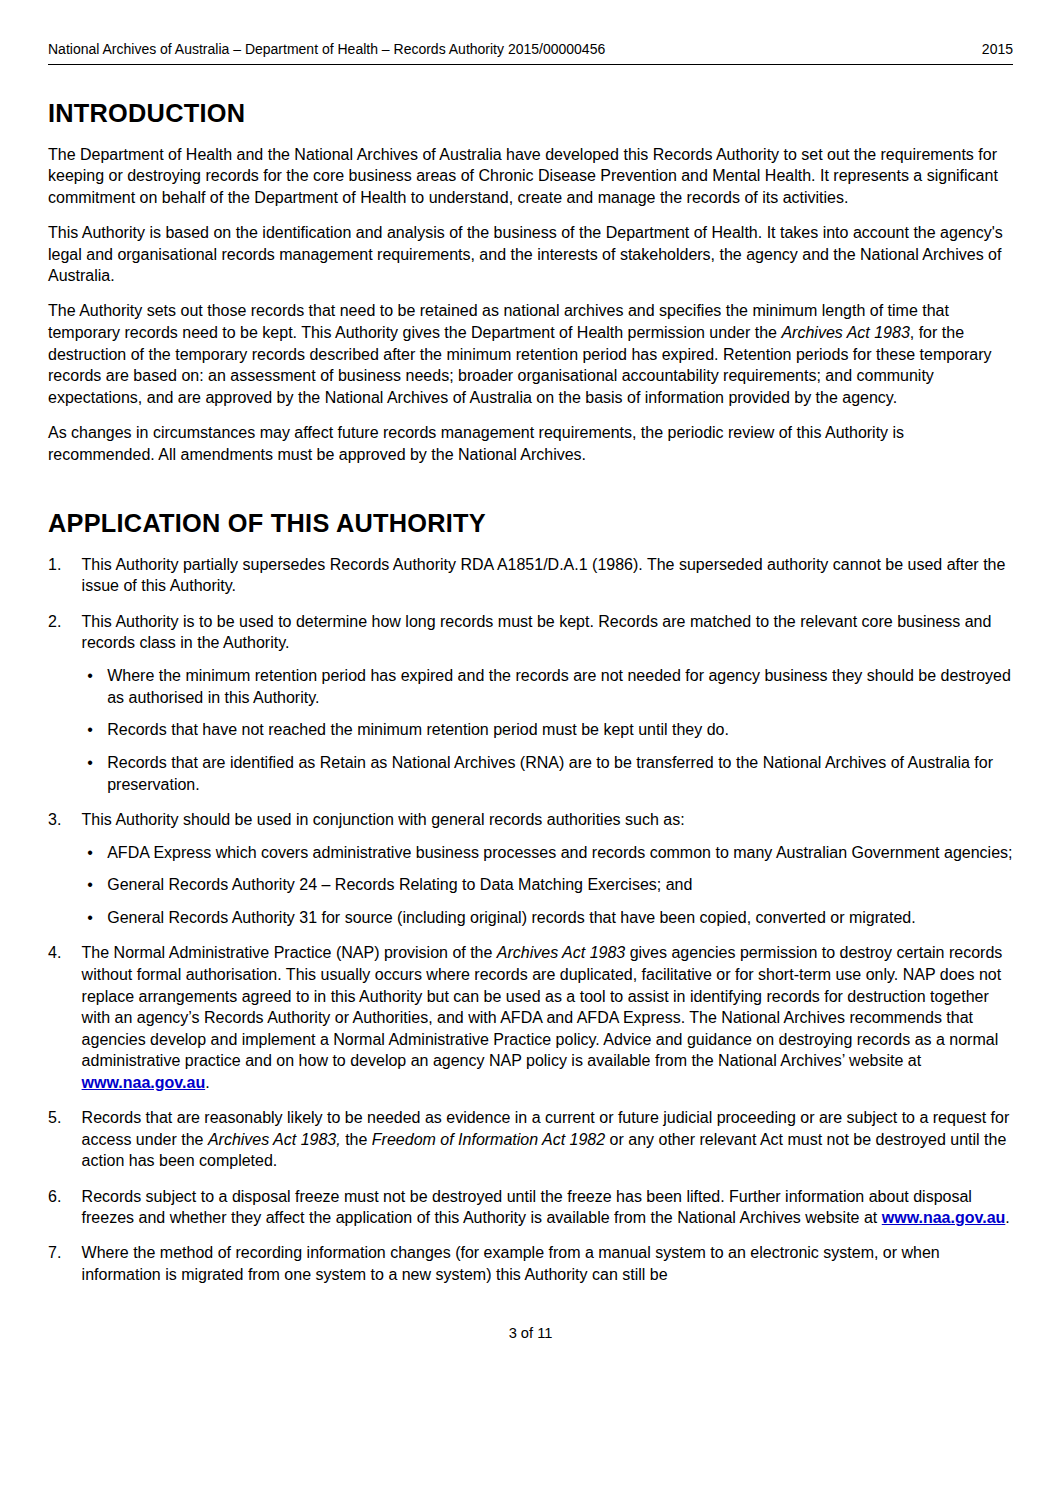National Archives of Australia – Department of Health – Records Authority 2015/00000456
2015
INTRODUCTION
The Department of Health and the National Archives of Australia have developed this Records Authority to set out the requirements for keeping or destroying records for the core business areas of Chronic Disease Prevention and Mental Health. It represents a significant commitment on behalf of the Department of Health to understand, create and manage the records of its activities.
This Authority is based on the identification and analysis of the business of the Department of Health. It takes into account the agency's legal and organisational records management requirements, and the interests of stakeholders, the agency and the National Archives of Australia.
The Authority sets out those records that need to be retained as national archives and specifies the minimum length of time that temporary records need to be kept. This Authority gives the Department of Health permission under the Archives Act 1983, for the destruction of the temporary records described after the minimum retention period has expired. Retention periods for these temporary records are based on: an assessment of business needs; broader organisational accountability requirements; and community expectations, and are approved by the National Archives of Australia on the basis of information provided by the agency.
As changes in circumstances may affect future records management requirements, the periodic review of this Authority is recommended. All amendments must be approved by the National Archives.
APPLICATION OF THIS AUTHORITY
This Authority partially supersedes Records Authority RDA A1851/D.A.1 (1986). The superseded authority cannot be used after the issue of this Authority.
This Authority is to be used to determine how long records must be kept. Records are matched to the relevant core business and records class in the Authority.
Where the minimum retention period has expired and the records are not needed for agency business they should be destroyed as authorised in this Authority.
Records that have not reached the minimum retention period must be kept until they do.
Records that are identified as Retain as National Archives (RNA) are to be transferred to the National Archives of Australia for preservation.
This Authority should be used in conjunction with general records authorities such as:
AFDA Express which covers administrative business processes and records common to many Australian Government agencies;
General Records Authority 24 – Records Relating to Data Matching Exercises; and
General Records Authority 31 for source (including original) records that have been copied, converted or migrated.
The Normal Administrative Practice (NAP) provision of the Archives Act 1983 gives agencies permission to destroy certain records without formal authorisation. This usually occurs where records are duplicated, facilitative or for short-term use only. NAP does not replace arrangements agreed to in this Authority but can be used as a tool to assist in identifying records for destruction together with an agency’s Records Authority or Authorities, and with AFDA and AFDA Express. The National Archives recommends that agencies develop and implement a Normal Administrative Practice policy. Advice and guidance on destroying records as a normal administrative practice and on how to develop an agency NAP policy is available from the National Archives’ website at www.naa.gov.au.
Records that are reasonably likely to be needed as evidence in a current or future judicial proceeding or are subject to a request for access under the Archives Act 1983, the Freedom of Information Act 1982 or any other relevant Act must not be destroyed until the action has been completed.
Records subject to a disposal freeze must not be destroyed until the freeze has been lifted. Further information about disposal freezes and whether they affect the application of this Authority is available from the National Archives website at www.naa.gov.au.
Where the method of recording information changes (for example from a manual system to an electronic system, or when information is migrated from one system to a new system) this Authority can still be
3 of 11